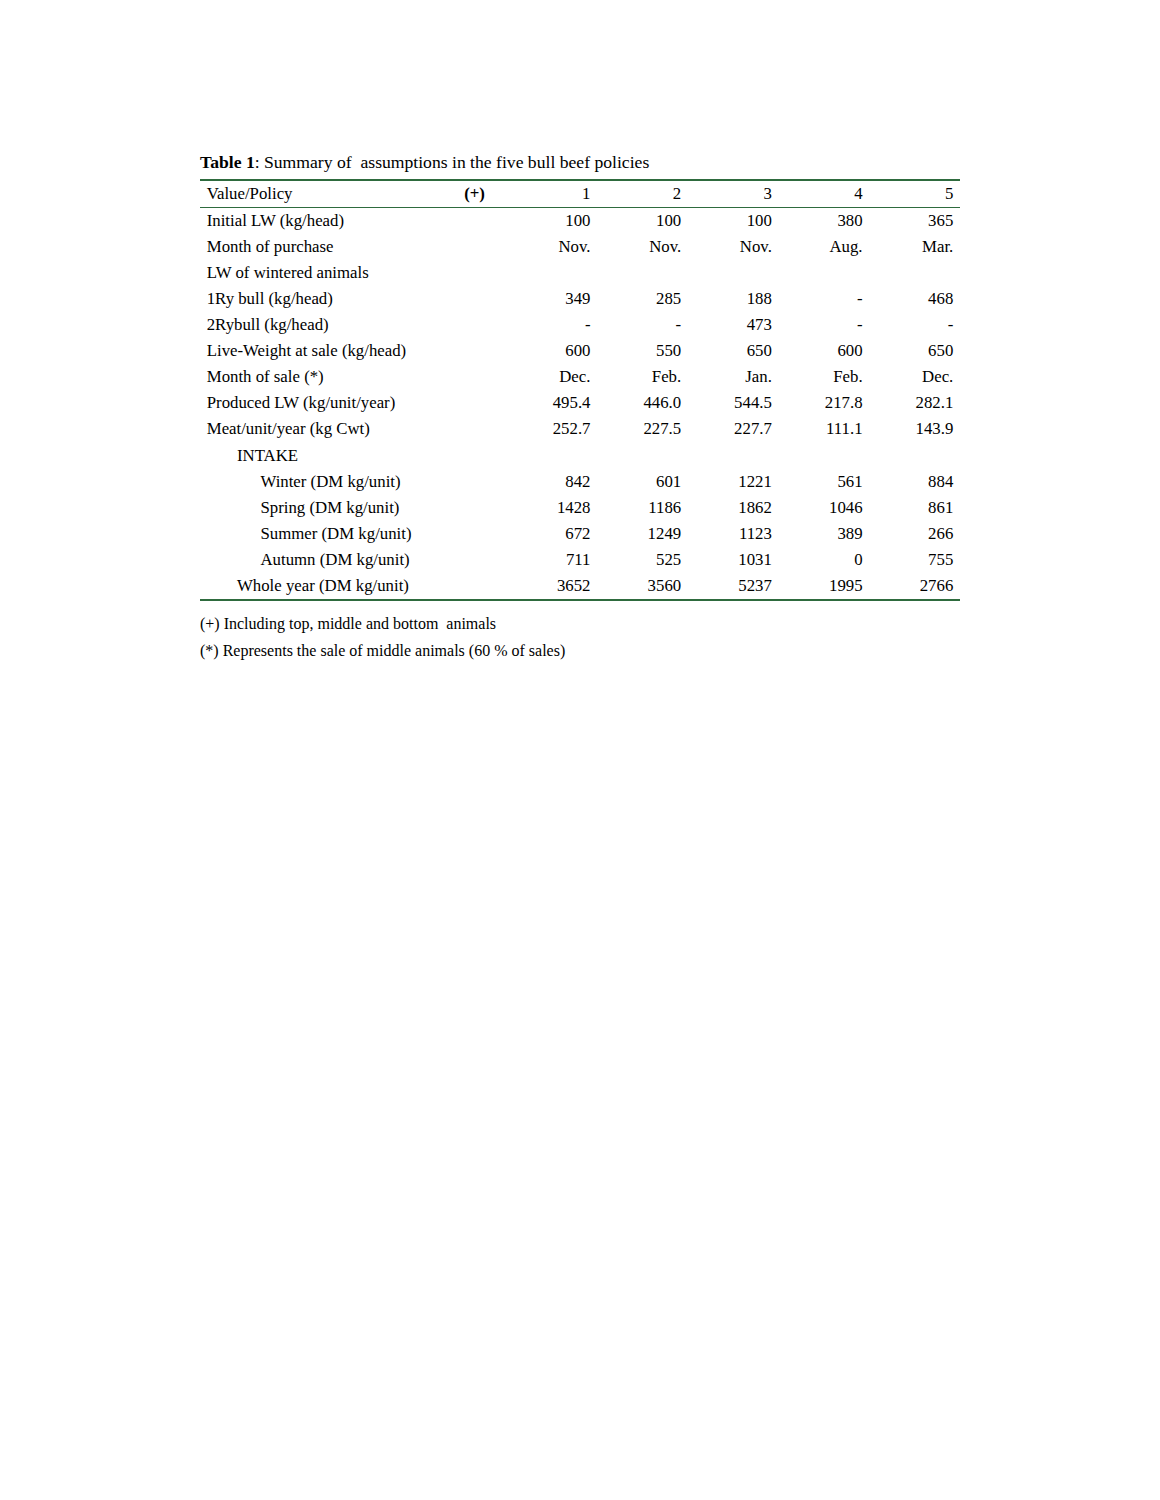Table 1 : Summary of assumptions in the five bull beef policies
| Value/Policy | (+) | 1 | 2 | 3 | 4 | 5 |
| --- | --- | --- | --- | --- | --- | --- |
| Initial LW (kg/head) | | 100 | 100 | 100 | 380 | 365 |
| Month of purchase | | Nov. | Nov. | Nov. | Aug. | Mar. |
| LW of wintered animals | | | | | | |
| 1Ry bull (kg/head) | | 349 | 285 | 188 | - | 468 |
| 2Rybull (kg/head) | | - | - | 473 | - | - |
| Live-Weight at sale (kg/head) | | 600 | 550 | 650 | 600 | 650 |
| Month of sale (*) | | Dec. | Feb. | Jan. | Feb. | Dec. |
| Produced LW (kg/unit/year) | | 495.4 | 446.0 | 544.5 | 217.8 | 282.1 |
| Meat/unit/year (kg Cwt) | | 252.7 | 227.5 | 227.7 | 111.1 | 143.9 |
| INTAKE | | | | | | |
| Winter (DM kg/unit) | | 842 | 601 | 1221 | 561 | 884 |
| Spring (DM kg/unit) | | 1428 | 1186 | 1862 | 1046 | 861 |
| Summer (DM kg/unit) | | 672 | 1249 | 1123 | 389 | 266 |
| Autumn (DM kg/unit) | | 711 | 525 | 1031 | 0 | 755 |
| Whole year (DM kg/unit) | | 3652 | 3560 | 5237 | 1995 | 2766 |
(+) Including top, middle and bottom animals
(*) Represents the sale of middle animals (60 % of sales)